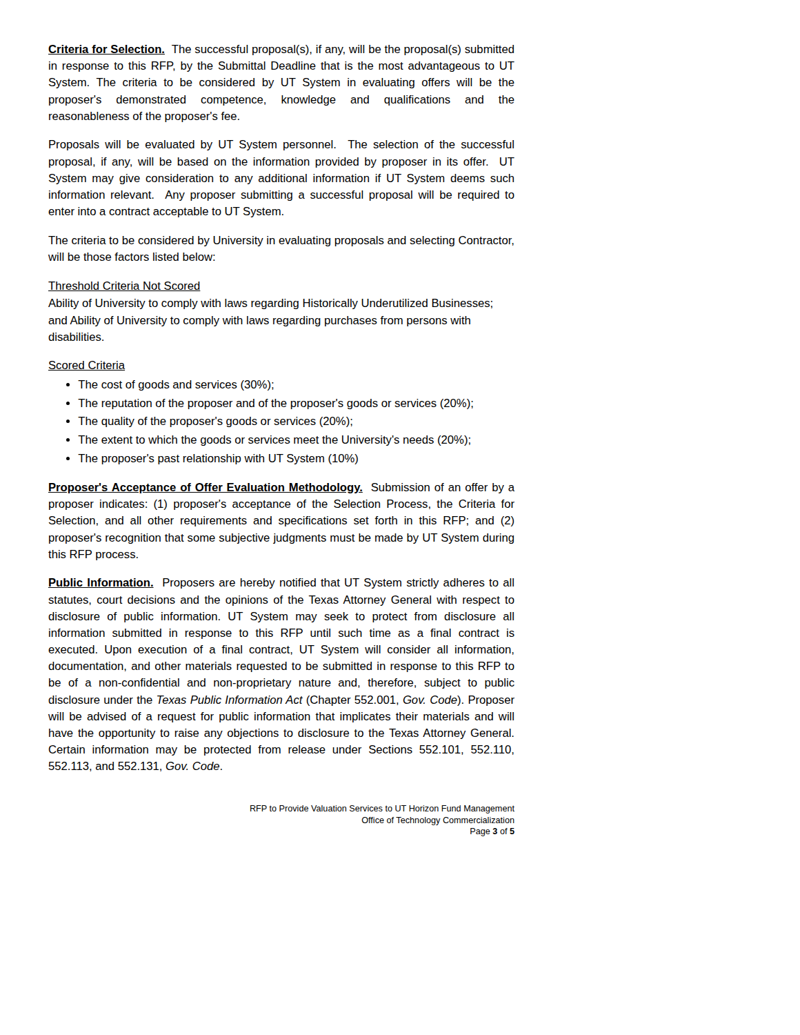Criteria for Selection. The successful proposal(s), if any, will be the proposal(s) submitted in response to this RFP, by the Submittal Deadline that is the most advantageous to UT System. The criteria to be considered by UT System in evaluating offers will be the proposer's demonstrated competence, knowledge and qualifications and the reasonableness of the proposer's fee.
Proposals will be evaluated by UT System personnel. The selection of the successful proposal, if any, will be based on the information provided by proposer in its offer. UT System may give consideration to any additional information if UT System deems such information relevant. Any proposer submitting a successful proposal will be required to enter into a contract acceptable to UT System.
The criteria to be considered by University in evaluating proposals and selecting Contractor, will be those factors listed below:
Threshold Criteria Not Scored
Ability of University to comply with laws regarding Historically Underutilized Businesses; and Ability of University to comply with laws regarding purchases from persons with disabilities.
Scored Criteria
The cost of goods and services (30%);
The reputation of the proposer and of the proposer's goods or services (20%);
The quality of the proposer's goods or services (20%);
The extent to which the goods or services meet the University's needs (20%);
The proposer's past relationship with UT System (10%)
Proposer's Acceptance of Offer Evaluation Methodology. Submission of an offer by a proposer indicates: (1) proposer's acceptance of the Selection Process, the Criteria for Selection, and all other requirements and specifications set forth in this RFP; and (2) proposer's recognition that some subjective judgments must be made by UT System during this RFP process.
Public Information. Proposers are hereby notified that UT System strictly adheres to all statutes, court decisions and the opinions of the Texas Attorney General with respect to disclosure of public information. UT System may seek to protect from disclosure all information submitted in response to this RFP until such time as a final contract is executed. Upon execution of a final contract, UT System will consider all information, documentation, and other materials requested to be submitted in response to this RFP to be of a non-confidential and non-proprietary nature and, therefore, subject to public disclosure under the Texas Public Information Act (Chapter 552.001, Gov. Code). Proposer will be advised of a request for public information that implicates their materials and will have the opportunity to raise any objections to disclosure to the Texas Attorney General. Certain information may be protected from release under Sections 552.101, 552.110, 552.113, and 552.131, Gov. Code.
RFP to Provide Valuation Services to UT Horizon Fund Management
Office of Technology Commercialization
Page 3 of 5